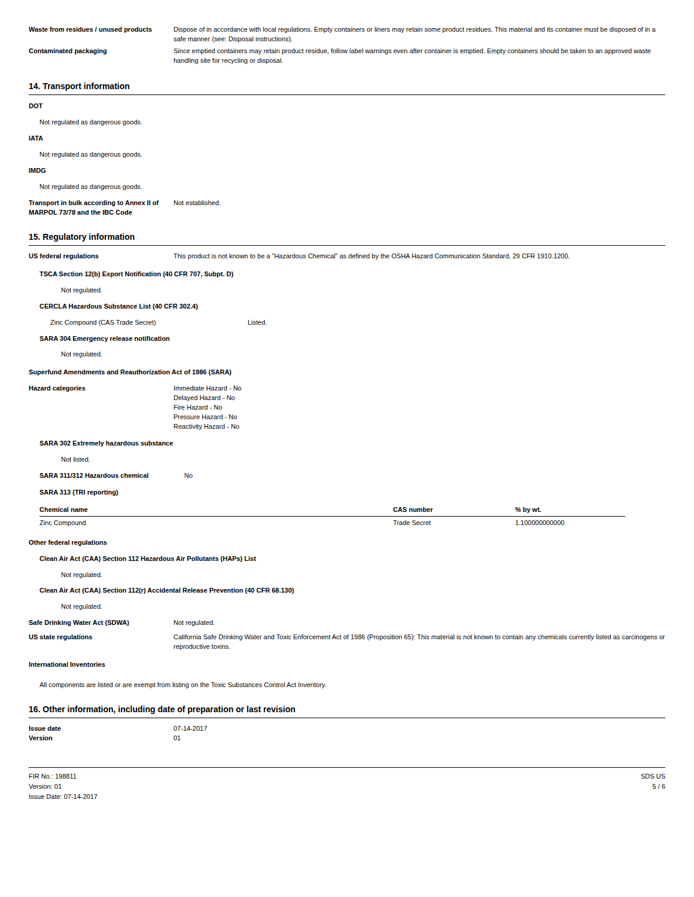| Waste from residues / unused products | Dispose of in accordance with local regulations. Empty containers or liners may retain some product residues. This material and its container must be disposed of in a safe manner (see: Disposal instructions). |
| Contaminated packaging | Since emptied containers may retain product residue, follow label warnings even after container is emptied. Empty containers should be taken to an approved waste handling site for recycling or disposal. |
14. Transport information
DOT
Not regulated as dangerous goods.
IATA
Not regulated as dangerous goods.
IMDG
Not regulated as dangerous goods.
Transport in bulk according to Annex II of MARPOL 73/78 and the IBC Code
Not established.
15. Regulatory information
US federal regulations
This product is not known to be a "Hazardous Chemical" as defined by the OSHA Hazard Communication Standard, 29 CFR 1910.1200.
TSCA Section 12(b) Export Notification (40 CFR 707, Subpt. D)
Not regulated.
CERCLA Hazardous Substance List (40 CFR 302.4)
Zinc Compound (CAS Trade Secret)
Listed.
SARA 304 Emergency release notification
Not regulated.
Superfund Amendments and Reauthorization Act of 1986 (SARA)
Hazard categories
Immediate Hazard - No
Delayed Hazard - No
Fire Hazard - No
Pressure Hazard - No
Reactivity Hazard - No
SARA 302 Extremely hazardous substance
Not listed.
SARA 311/312 Hazardous chemical
No
SARA 313 (TRI reporting)
| Chemical name | CAS number | % by wt. |
| --- | --- | --- |
| Zinc Compound | Trade Secret | 1.100000000000 |
Other federal regulations
Clean Air Act (CAA) Section 112 Hazardous Air Pollutants (HAPs) List
Not regulated.
Clean Air Act (CAA) Section 112(r) Accidental Release Prevention (40 CFR 68.130)
Not regulated.
Safe Drinking Water Act (SDWA)
Not regulated.
US state regulations
California Safe Drinking Water and Toxic Enforcement Act of 1986 (Proposition 65): This material is not known to contain any chemicals currently listed as carcinogens or reproductive toxins.
International Inventories
All components are listed or are exempt from listing on the Toxic Substances Control Act Inventory.
16. Other information, including date of preparation or last revision
Issue date
07-14-2017
Version
01
FIR No.: 198811
Version: 01
Issue Date: 07-14-2017
SDS US
5 / 6